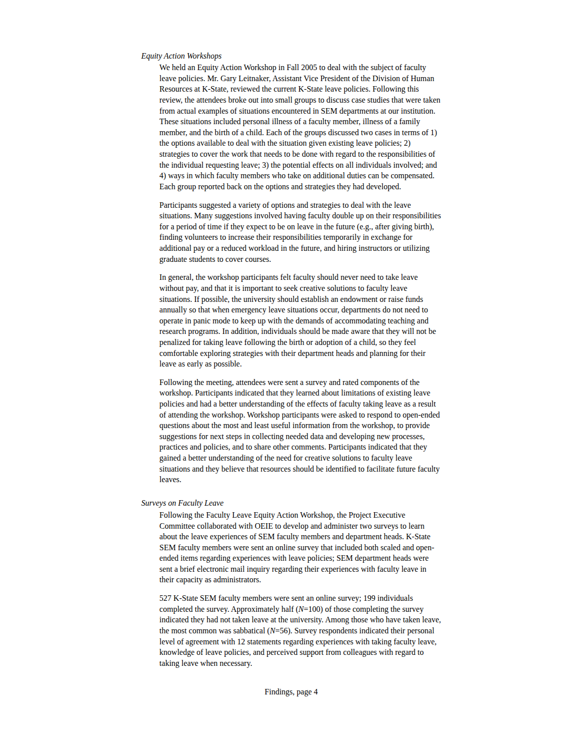Equity Action Workshops
We held an Equity Action Workshop in Fall 2005 to deal with the subject of faculty leave policies. Mr. Gary Leitnaker, Assistant Vice President of the Division of Human Resources at K-State, reviewed the current K-State leave policies. Following this review, the attendees broke out into small groups to discuss case studies that were taken from actual examples of situations encountered in SEM departments at our institution. These situations included personal illness of a faculty member, illness of a family member, and the birth of a child. Each of the groups discussed two cases in terms of 1) the options available to deal with the situation given existing leave policies; 2) strategies to cover the work that needs to be done with regard to the responsibilities of the individual requesting leave; 3) the potential effects on all individuals involved; and 4) ways in which faculty members who take on additional duties can be compensated. Each group reported back on the options and strategies they had developed.
Participants suggested a variety of options and strategies to deal with the leave situations. Many suggestions involved having faculty double up on their responsibilities for a period of time if they expect to be on leave in the future (e.g., after giving birth), finding volunteers to increase their responsibilities temporarily in exchange for additional pay or a reduced workload in the future, and hiring instructors or utilizing graduate students to cover courses.
In general, the workshop participants felt faculty should never need to take leave without pay, and that it is important to seek creative solutions to faculty leave situations. If possible, the university should establish an endowment or raise funds annually so that when emergency leave situations occur, departments do not need to operate in panic mode to keep up with the demands of accommodating teaching and research programs. In addition, individuals should be made aware that they will not be penalized for taking leave following the birth or adoption of a child, so they feel comfortable exploring strategies with their department heads and planning for their leave as early as possible.
Following the meeting, attendees were sent a survey and rated components of the workshop. Participants indicated that they learned about limitations of existing leave policies and had a better understanding of the effects of faculty taking leave as a result of attending the workshop. Workshop participants were asked to respond to open-ended questions about the most and least useful information from the workshop, to provide suggestions for next steps in collecting needed data and developing new processes, practices and policies, and to share other comments. Participants indicated that they gained a better understanding of the need for creative solutions to faculty leave situations and they believe that resources should be identified to facilitate future faculty leaves.
Surveys on Faculty Leave
Following the Faculty Leave Equity Action Workshop, the Project Executive Committee collaborated with OEIE to develop and administer two surveys to learn about the leave experiences of SEM faculty members and department heads. K-State SEM faculty members were sent an online survey that included both scaled and open-ended items regarding experiences with leave policies; SEM department heads were sent a brief electronic mail inquiry regarding their experiences with faculty leave in their capacity as administrators.
527 K-State SEM faculty members were sent an online survey; 199 individuals completed the survey. Approximately half (N=100) of those completing the survey indicated they had not taken leave at the university. Among those who have taken leave, the most common was sabbatical (N=56). Survey respondents indicated their personal level of agreement with 12 statements regarding experiences with taking faculty leave, knowledge of leave policies, and perceived support from colleagues with regard to taking leave when necessary.
Findings, page 4